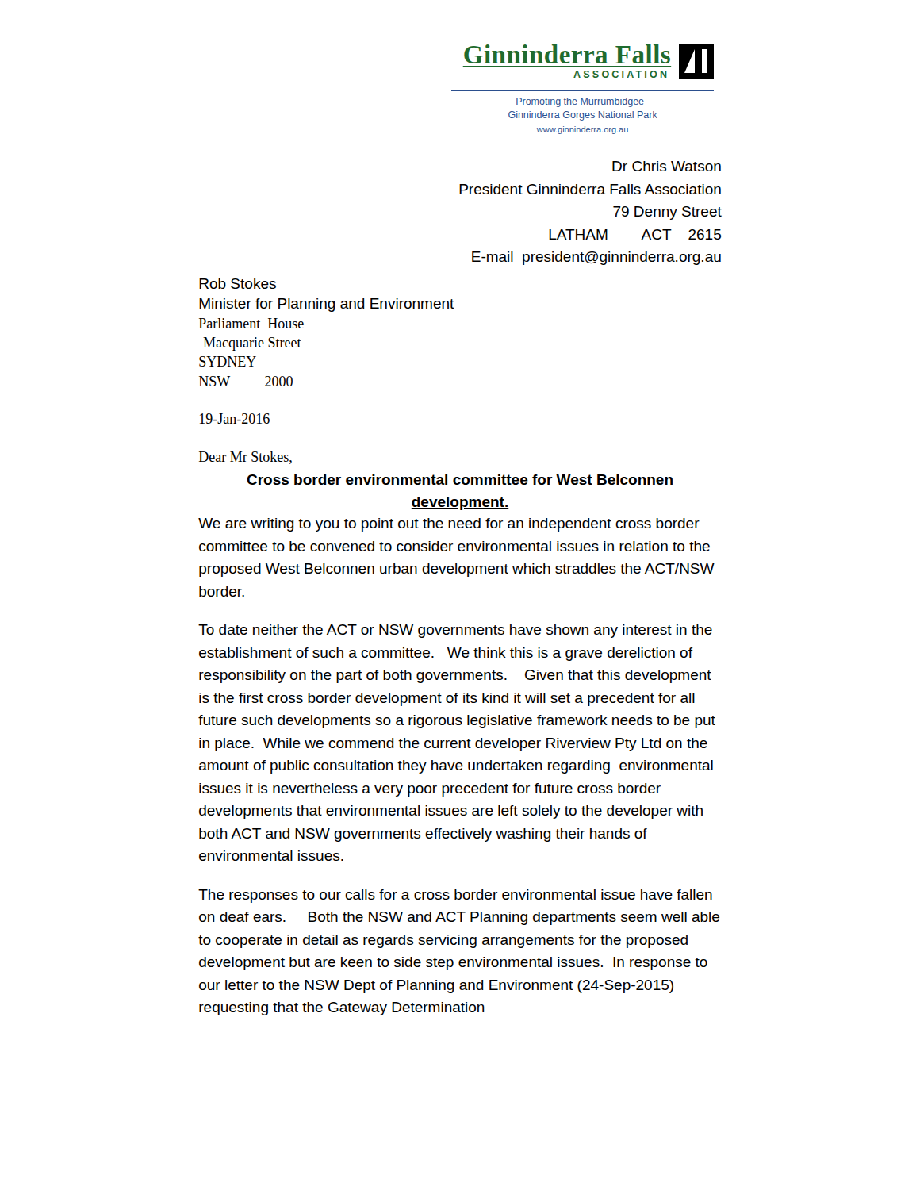Ginninderra Falls
ASSOCIATION
Promoting the Murrumbidgee–
Ginninderra Gorges National Park
www.ginninderra.org.au
Dr Chris Watson
President Ginninderra Falls Association
79 Denny Street
LATHAM ACT 2615
E-mail president@ginninderra.org.au
Rob Stokes
Minister for Planning and Environment
Parliament House
Macquarie Street
SYDNEY
NSW 2000
19-Jan-2016
Dear Mr Stokes,
Cross border environmental committee for West Belconnen development.
We are writing to you to point out the need for an independent cross border committee to be convened to consider environmental issues in relation to the proposed West Belconnen urban development which straddles the ACT/NSW border.
To date neither the ACT or NSW governments have shown any interest in the establishment of such a committee. We think this is a grave dereliction of responsibility on the part of both governments. Given that this development is the first cross border development of its kind it will set a precedent for all future such developments so a rigorous legislative framework needs to be put in place. While we commend the current developer Riverview Pty Ltd on the amount of public consultation they have undertaken regarding environmental issues it is nevertheless a very poor precedent for future cross border developments that environmental issues are left solely to the developer with both ACT and NSW governments effectively washing their hands of environmental issues.
The responses to our calls for a cross border environmental issue have fallen on deaf ears. Both the NSW and ACT Planning departments seem well able to cooperate in detail as regards servicing arrangements for the proposed development but are keen to side step environmental issues. In response to our letter to the NSW Dept of Planning and Environment (24-Sep-2015) requesting that the Gateway Determination